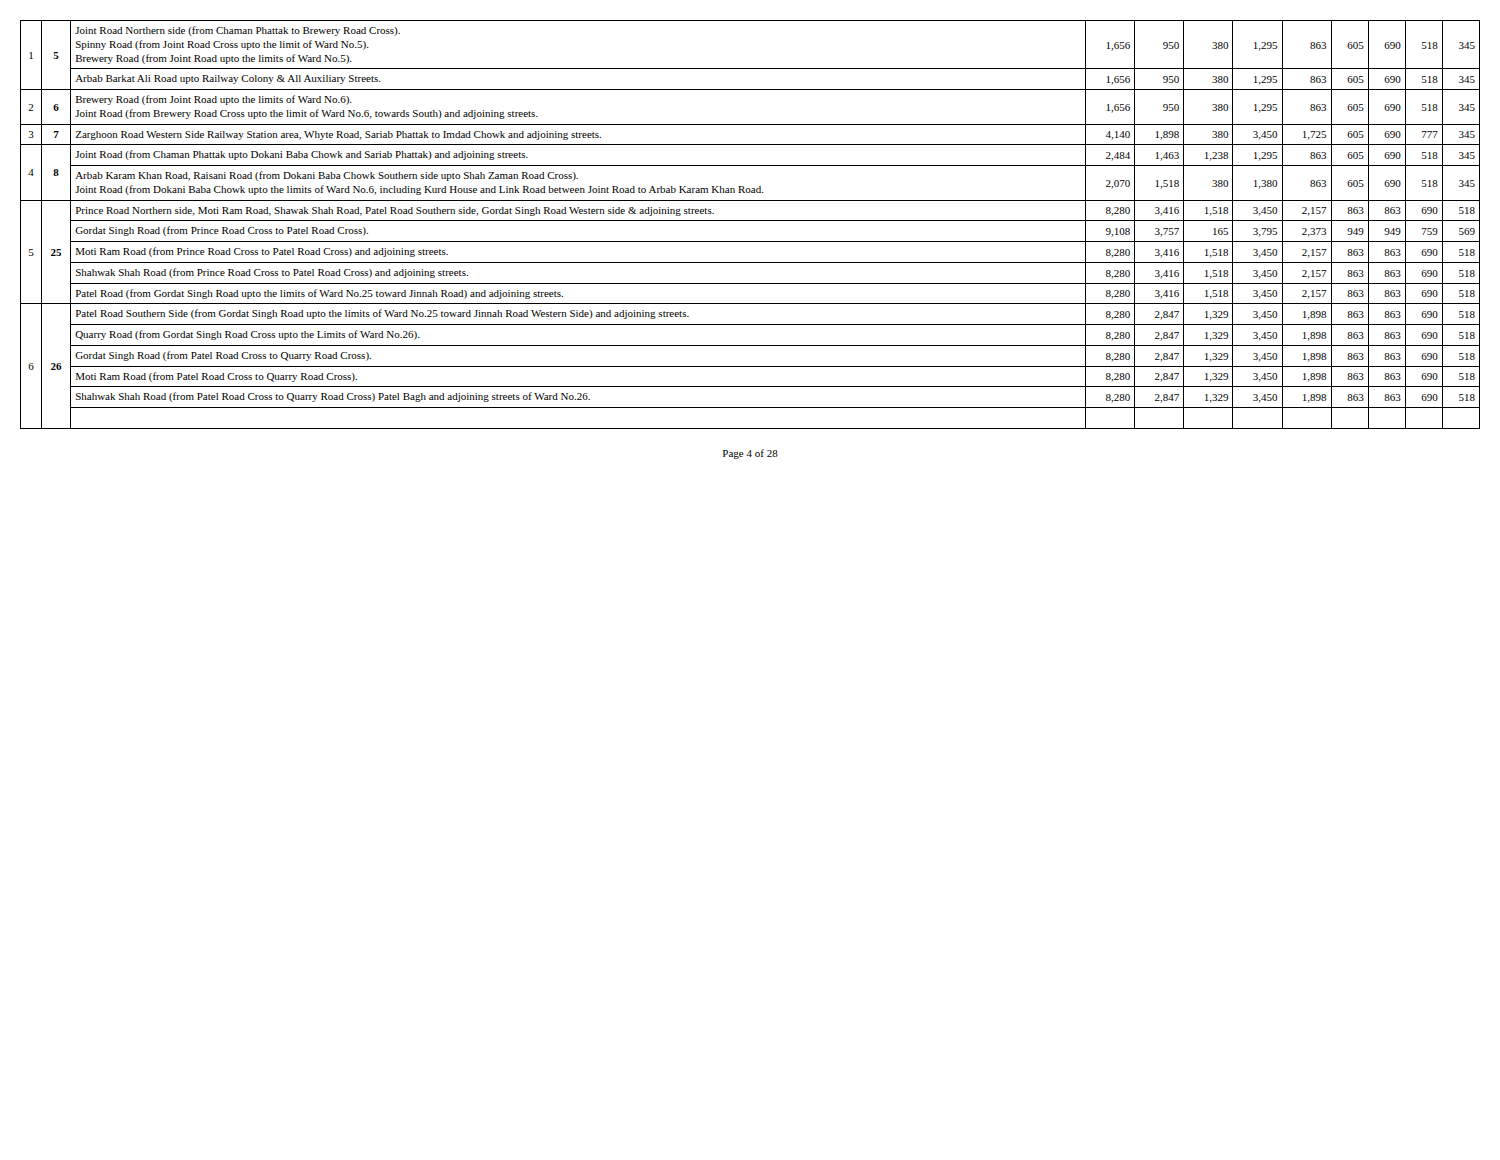| 1 | 5 | Joint Road Northern side (from Chaman Phattak to Brewery Road Cross). Spinny Road (from Joint Road Cross upto the limit of Ward No.5). Brewery Road (from Joint Road upto the limits of Ward No.5). | 1,656 | 950 | 380 | 1,295 | 863 | 605 | 690 | 518 | 345 |
| Arbab Barkat Ali Road upto Railway Colony & All Auxiliary Streets. | 1,656 | 950 | 380 | 1,295 | 863 | 605 | 690 | 518 | 345 |
| 2 | 6 | Brewery Road (from Joint Road upto the limits of Ward No.6). Joint Road (from Brewery Road Cross upto the limit of Ward No.6, towards South) and adjoining streets. | 1,656 | 950 | 380 | 1,295 | 863 | 605 | 690 | 518 | 345 |
| 3 | 7 | Zarghoon Road Western Side Railway Station area, Whyte Road, Sariab Phattak to Imdad Chowk and adjoining streets. | 4,140 | 1,898 | 380 | 3,450 | 1,725 | 605 | 690 | 777 | 345 |
| 4 | 8 | Joint Road (from Chaman Phattak upto Dokani Baba Chowk and Sariab Phattak) and adjoining streets. | 2,484 | 1,463 | 1,238 | 1,295 | 863 | 605 | 690 | 518 | 345 |
| Arbab Karam Khan Road, Raisani Road (from Dokani Baba Chowk Southern side upto Shah Zaman Road Cross). Joint Road (from Dokani Baba Chowk upto the limits of Ward No.6, including Kurd House and Link Road between Joint Road to Arbab Karam Khan Road. | 2,070 | 1,518 | 380 | 1,380 | 863 | 605 | 690 | 518 | 345 |
| 5 | 25 | Prince Road Northern side, Moti Ram Road, Shawak Shah Road, Patel Road Southern side, Gordat Singh Road Western side & adjoining streets. | 8,280 | 3,416 | 1,518 | 3,450 | 2,157 | 863 | 863 | 690 | 518 |
| Gordat Singh Road (from Prince Road Cross to Patel Road Cross). | 9,108 | 3,757 | 165 | 3,795 | 2,373 | 949 | 949 | 759 | 569 |
| Moti Ram Road (from Prince Road Cross to Patel Road Cross) and adjoining streets. | 8,280 | 3,416 | 1,518 | 3,450 | 2,157 | 863 | 863 | 690 | 518 |
| Shahwak Shah Road (from Prince Road Cross to Patel Road Cross) and adjoining streets. | 8,280 | 3,416 | 1,518 | 3,450 | 2,157 | 863 | 863 | 690 | 518 |
| Patel Road (from Gordat Singh Road upto the limits of Ward No.25 toward Jinnah Road) and adjoining streets. | 8,280 | 3,416 | 1,518 | 3,450 | 2,157 | 863 | 863 | 690 | 518 |
| 6 | 26 | Patel Road Southern Side (from Gordat Singh Road upto the limits of Ward No.25 toward Jinnah Road Western Side) and adjoining streets. | 8,280 | 2,847 | 1,329 | 3,450 | 1,898 | 863 | 863 | 690 | 518 |
| Quarry Road (from Gordat Singh Road Cross upto the Limits of Ward No.26). | 8,280 | 2,847 | 1,329 | 3,450 | 1,898 | 863 | 863 | 690 | 518 |
| Gordat Singh Road (from Patel Road Cross to Quarry Road Cross). | 8,280 | 2,847 | 1,329 | 3,450 | 1,898 | 863 | 863 | 690 | 518 |
| Moti Ram Road (from Patel Road Cross to Quarry Road Cross). | 8,280 | 2,847 | 1,329 | 3,450 | 1,898 | 863 | 863 | 690 | 518 |
| Shahwak Shah Road (from Patel Road Cross to Quarry Road Cross) Patel Bagh and adjoining streets of Ward No.26. | 8,280 | 2,847 | 1,329 | 3,450 | 1,898 | 863 | 863 | 690 | 518 |
Page 4 of 28